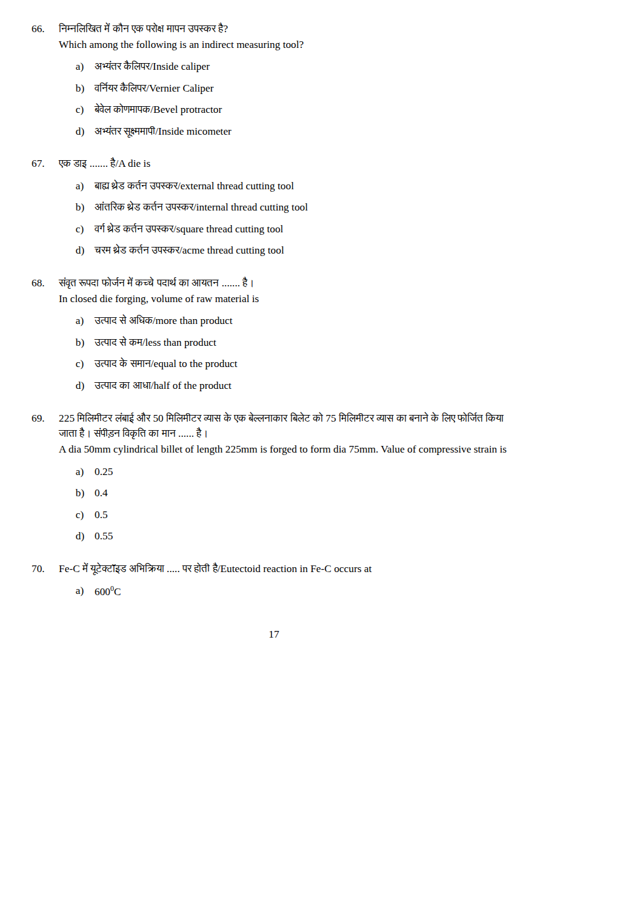66.
निम्नलिखित में कौन एक परोक्ष मापन उपस्कर है? Which among the following is an indirect measuring tool?
a) अभ्यंतर कैलिपर/Inside caliper
b) वर्नियर कैलिपर/Vernier Caliper
c) बेवेल कोणमापक/Bevel protractor
d) अभ्यंतर सूक्ष्ममापी/Inside micometer
67.
एक डाइ ....... है/A die is
a) बाह्य थ्रेड कर्तन उपस्कर/external thread cutting tool
b) आंतरिक थ्रेड कर्तन उपस्कर/internal thread cutting tool
c) वर्ग थ्रेड कर्तन उपस्कर/square thread cutting tool
d) चरम थ्रेड कर्तन उपस्कर/acme thread cutting tool
68.
संवृत रूपदा फोर्जन में कच्चे पदार्थ का आयतन ....... है। In closed die forging, volume of raw material is
a) उत्पाद से अधिक/more than product
b) उत्पाद से कम/less than product
c) उत्पाद के समान/equal to the product
d) उत्पाद का आधा/half of the product
69.
225 मिलिमीटर लंबाई और 50 मिलिमीटर व्यास के एक बेल्लनाकार बिलेट को 75 मिलिमीटर व्यास का बनाने के लिए फोर्जित किया जाता है। संपीड़न विकृति का मान ...... है। A dia 50mm cylindrical billet of length 225mm is forged to form dia 75mm. Value of compressive strain is
a) 0.25
b) 0.4
c) 0.5
d) 0.55
70.
Fe-C में यूटेक्टॉइड अभिक्रिया ..... पर होती है/Eutectoid reaction in Fe-C occurs at
a) 6000C
17